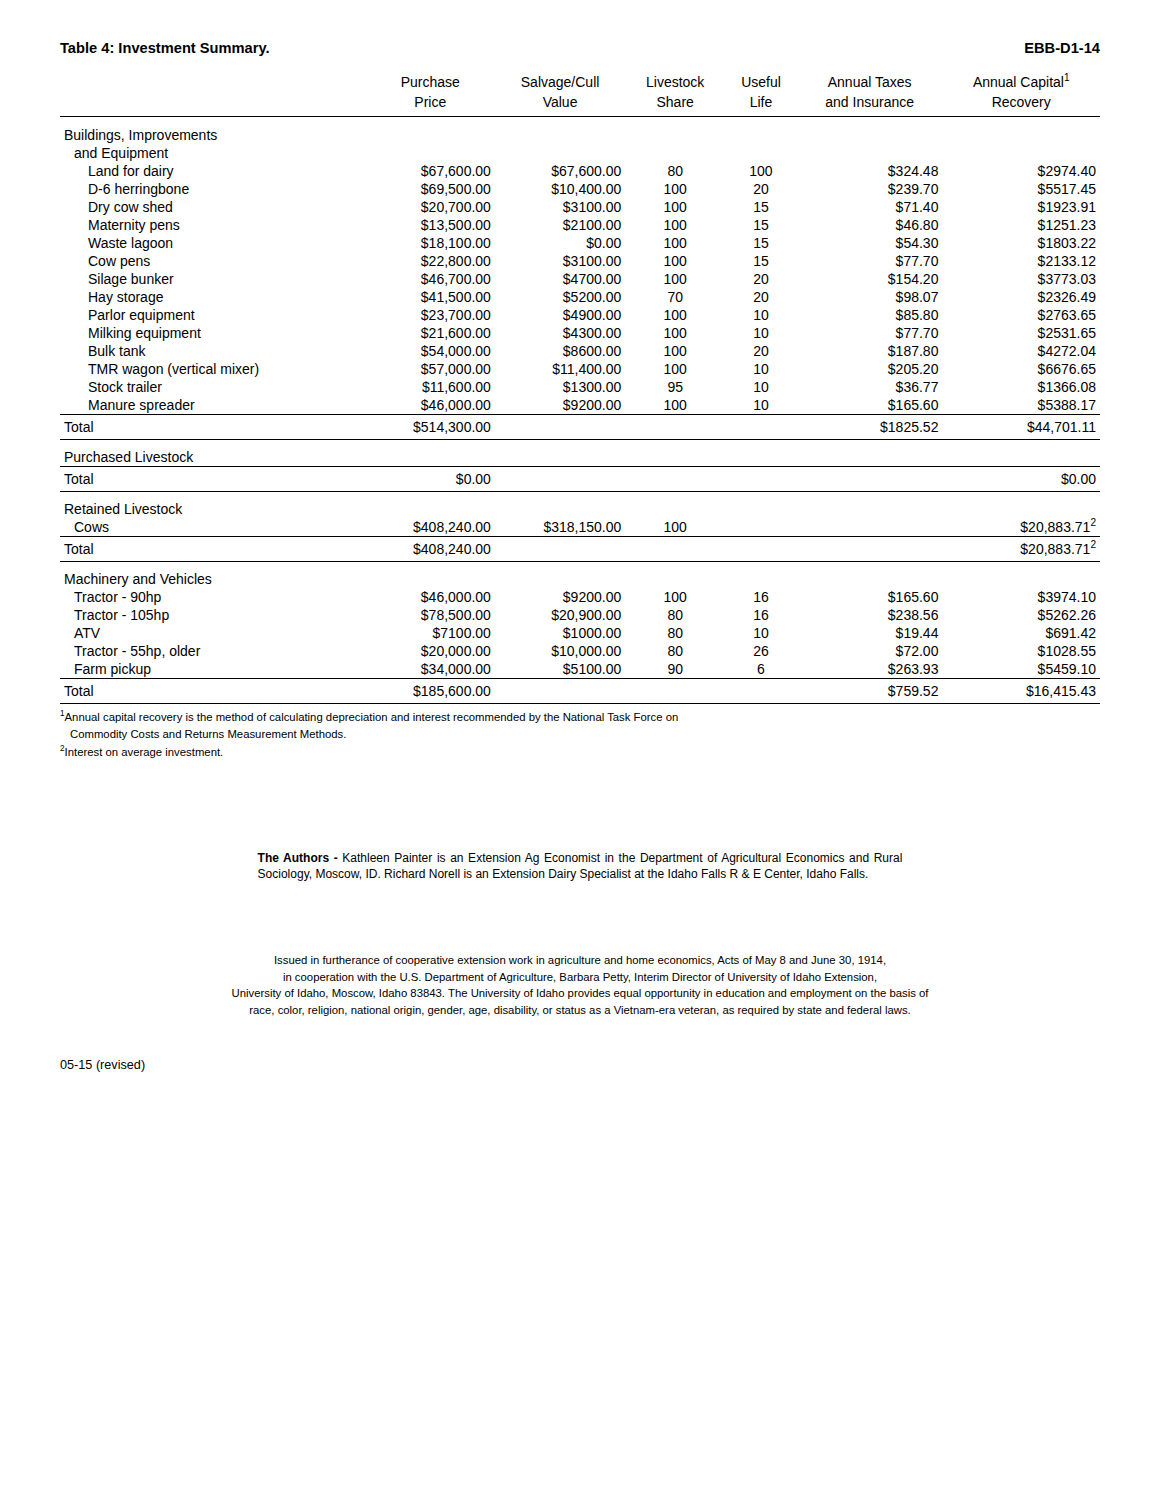Table 4: Investment Summary. EBB-D1-14
| | Purchase | Salvage/Cull | Livestock | Useful | Annual Taxes | Annual Capital 1 |
| --- | --- | --- | --- | --- | --- | --- |
| | Price | Value | Share | Life | and Insurance | Recovery |
| Buildings, Improvements |
| and Equipment | | | | | | |
| Land for dairy | $67,600.00 | $67,600.00 | 80 | 100 | $324.48 | $2974.40 |
| D-6 herringbone | $69,500.00 | $10,400.00 | 100 | 20 | $239.70 | $5517.45 |
| Dry cow shed | $20,700.00 | $3100.00 | 100 | 15 | $71.40 | $1923.91 |
| Maternity pens | $13,500.00 | $2100.00 | 100 | 15 | $46.80 | $1251.23 |
| Waste lagoon | $18,100.00 | $0.00 | 100 | 15 | $54.30 | $1803.22 |
| Cow pens | $22,800.00 | $3100.00 | 100 | 15 | $77.70 | $2133.12 |
| Silage bunker | $46,700.00 | $4700.00 | 100 | 20 | $154.20 | $3773.03 |
| Hay storage | $41,500.00 | $5200.00 | 70 | 20 | $98.07 | $2326.49 |
| Parlor equipment | $23,700.00 | $4900.00 | 100 | 10 | $85.80 | $2763.65 |
| Milking equipment | $21,600.00 | $4300.00 | 100 | 10 | $77.70 | $2531.65 |
| Bulk tank | $54,000.00 | $8600.00 | 100 | 20 | $187.80 | $4272.04 |
| TMR wagon (vertical mixer) | $57,000.00 | $11,400.00 | 100 | 10 | $205.20 | $6676.65 |
| Stock trailer | $11,600.00 | $1300.00 | 95 | 10 | $36.77 | $1366.08 |
| Manure spreader | $46,000.00 | $9200.00 | 100 | 10 | $165.60 | $5388.17 |
| Total | $514,300.00 | | | | $1825.52 | $44,701.11 |
| Purchased Livestock | | | | | | |
| Total | $0.00 | | | | | $0.00 |
| Retained Livestock | | | | | | |
| Cows | $408,240.00 | $318,150.00 | 100 | | | $20,883.71 2 |
| Total | $408,240.00 | | | | | $20,883.71 2 |
| Machinery and Vehicles | | | | | | |
| Tractor - 90hp | $46,000.00 | $9200.00 | 100 | 16 | $165.60 | $3974.10 |
| Tractor - 105hp | $78,500.00 | $20,900.00 | 80 | 16 | $238.56 | $5262.26 |
| ATV | $7100.00 | $1000.00 | 80 | 10 | $19.44 | $691.42 |
| Tractor - 55hp, older | $20,000.00 | $10,000.00 | 80 | 26 | $72.00 | $1028.55 |
| Farm pickup | $34,000.00 | $5100.00 | 90 | 6 | $263.93 | $5459.10 |
| Total | $185,600.00 | | | | $759.52 | $16,415.43 |
1Annual capital recovery is the method of calculating depreciation and interest recommended by the National Task Force on
Commodity Costs and Returns Measurement Methods.
2Interest on average investment.
The Authors - Kathleen Painter is an Extension Ag Economist in the Department of Agricultural Economics and Rural Sociology, Moscow, ID. Richard Norell is an Extension Dairy Specialist at the Idaho Falls R & E Center, Idaho Falls.
Issued in furtherance of cooperative extension work in agriculture and home economics, Acts of May 8 and June 30, 1914,
in cooperation with the U.S. Department of Agriculture, Barbara Petty, Interim Director of University of Idaho Extension,
University of Idaho, Moscow, Idaho 83843. The University of Idaho provides equal opportunity in education and employment on the basis of
race, color, religion, national origin, gender, age, disability, or status as a Vietnam-era veteran, as required by state and federal laws.
05-15 (revised)